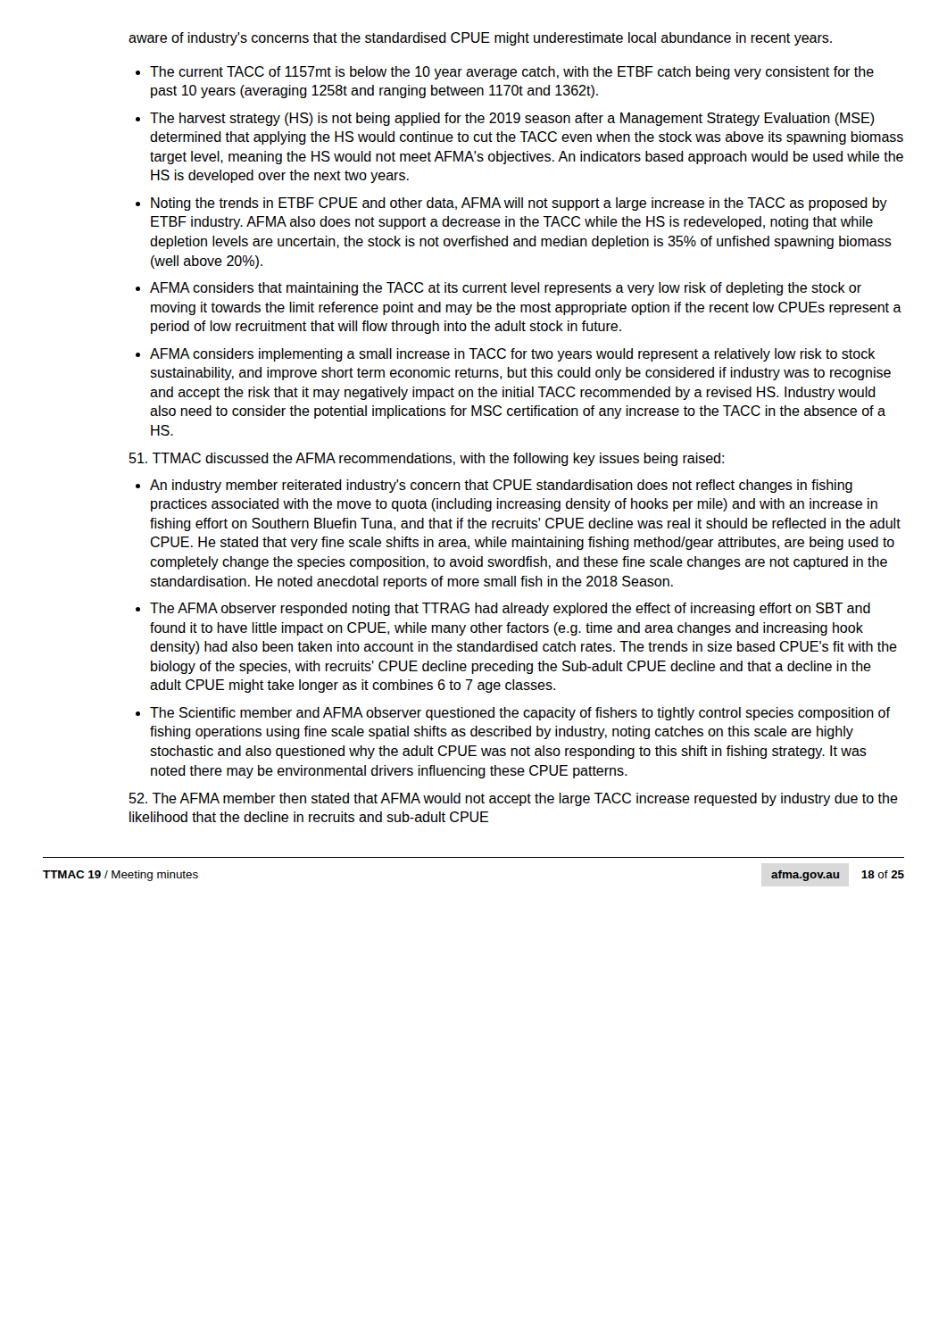aware of industry's concerns that the standardised CPUE might underestimate local abundance in recent years.
The current TACC of 1157mt is below the 10 year average catch, with the ETBF catch being very consistent for the past 10 years (averaging 1258t and ranging between 1170t and 1362t).
The harvest strategy (HS) is not being applied for the 2019 season after a Management Strategy Evaluation (MSE) determined that applying the HS would continue to cut the TACC even when the stock was above its spawning biomass target level, meaning the HS would not meet AFMA's objectives. An indicators based approach would be used while the HS is developed over the next two years.
Noting the trends in ETBF CPUE and other data, AFMA will not support a large increase in the TACC as proposed by ETBF industry. AFMA also does not support a decrease in the TACC while the HS is redeveloped, noting that while depletion levels are uncertain, the stock is not overfished and median depletion is 35% of unfished spawning biomass (well above 20%).
AFMA considers that maintaining the TACC at its current level represents a very low risk of depleting the stock or moving it towards the limit reference point and may be the most appropriate option if the recent low CPUEs represent a period of low recruitment that will flow through into the adult stock in future.
AFMA considers implementing a small increase in TACC for two years would represent a relatively low risk to stock sustainability, and improve short term economic returns, but this could only be considered if industry was to recognise and accept the risk that it may negatively impact on the initial TACC recommended by a revised HS. Industry would also need to consider the potential implications for MSC certification of any increase to the TACC in the absence of a HS.
51. TTMAC discussed the AFMA recommendations, with the following key issues being raised:
An industry member reiterated industry's concern that CPUE standardisation does not reflect changes in fishing practices associated with the move to quota (including increasing density of hooks per mile) and with an increase in fishing effort on Southern Bluefin Tuna, and that if the recruits' CPUE decline was real it should be reflected in the adult CPUE. He stated that very fine scale shifts in area, while maintaining fishing method/gear attributes, are being used to completely change the species composition, to avoid swordfish, and these fine scale changes are not captured in the standardisation. He noted anecdotal reports of more small fish in the 2018 Season.
The AFMA observer responded noting that TTRAG had already explored the effect of increasing effort on SBT and found it to have little impact on CPUE, while many other factors (e.g. time and area changes and increasing hook density) had also been taken into account in the standardised catch rates. The trends in size based CPUE's fit with the biology of the species, with recruits' CPUE decline preceding the Sub-adult CPUE decline and that a decline in the adult CPUE might take longer as it combines 6 to 7 age classes.
The Scientific member and AFMA observer questioned the capacity of fishers to tightly control species composition of fishing operations using fine scale spatial shifts as described by industry, noting catches on this scale are highly stochastic and also questioned why the adult CPUE was not also responding to this shift in fishing strategy. It was noted there may be environmental drivers influencing these CPUE patterns.
52. The AFMA member then stated that AFMA would not accept the large TACC increase requested by industry due to the likelihood that the decline in recruits and sub-adult CPUE
TTMAC 19 / Meeting minutes
afma.gov.au
18 of 25